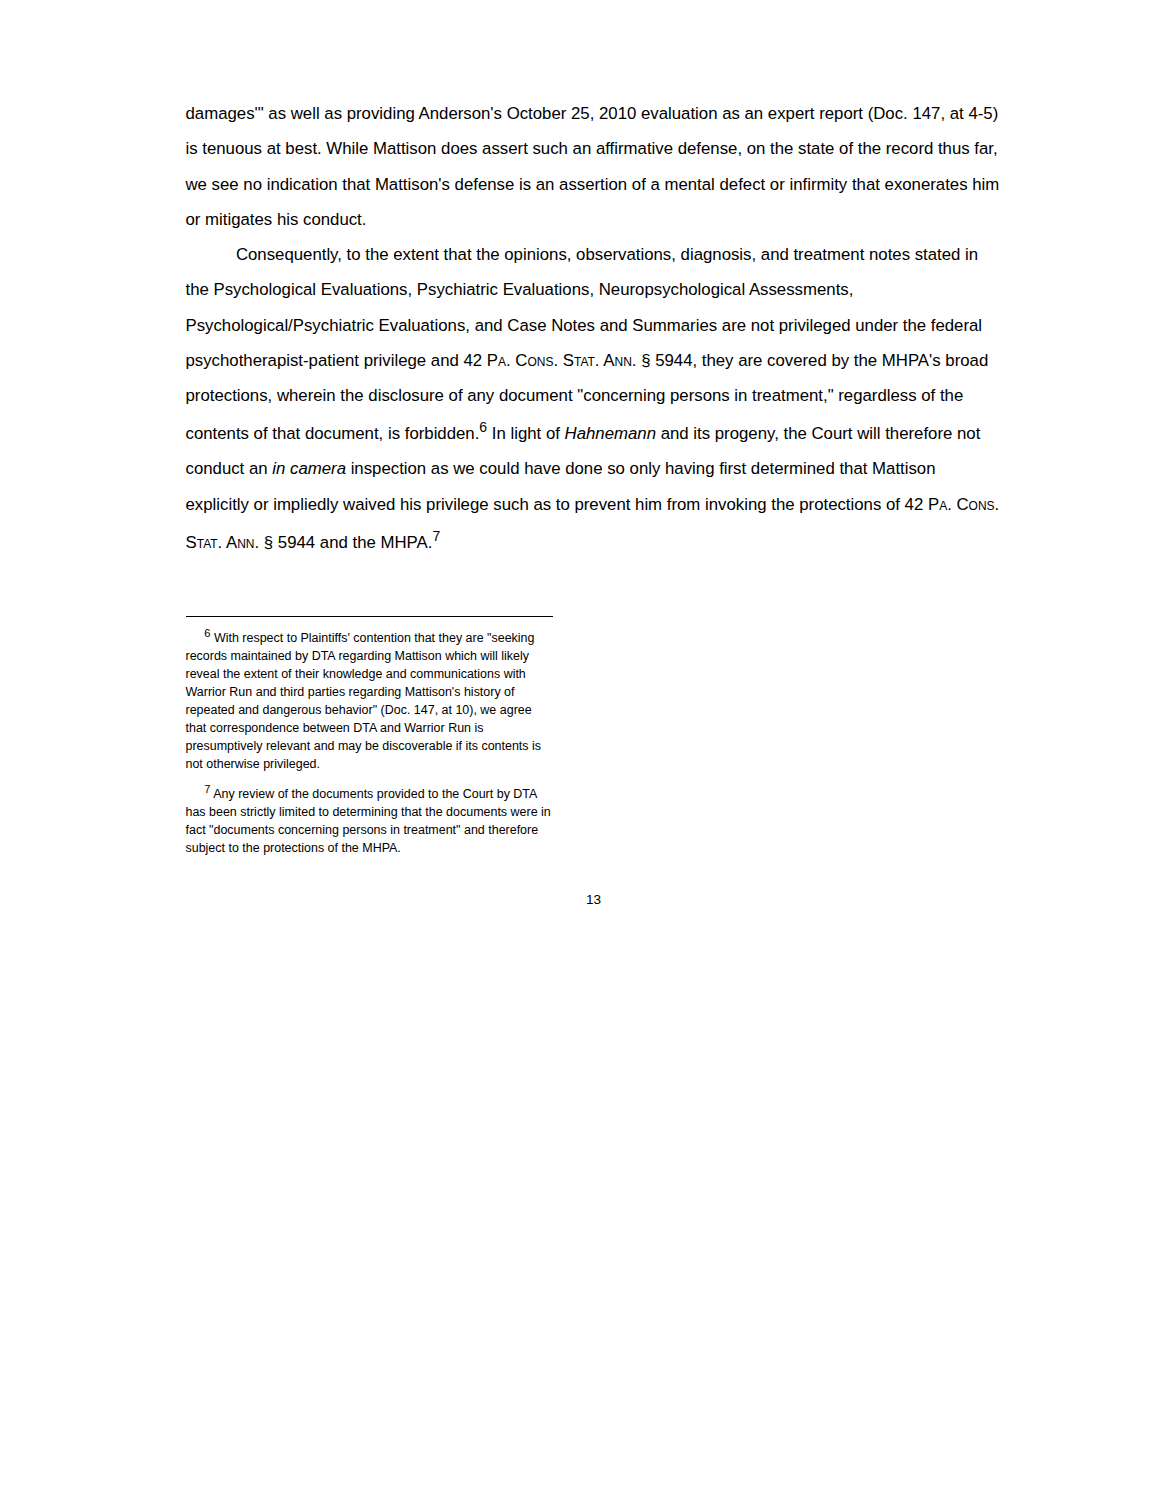damages'" as well as providing Anderson's October 25, 2010 evaluation as an expert report (Doc. 147, at 4-5) is tenuous at best. While Mattison does assert such an affirmative defense, on the state of the record thus far, we see no indication that Mattison's defense is an assertion of a mental defect or infirmity that exonerates him or mitigates his conduct.
Consequently, to the extent that the opinions, observations, diagnosis, and treatment notes stated in the Psychological Evaluations, Psychiatric Evaluations, Neuropsychological Assessments, Psychological/Psychiatric Evaluations, and Case Notes and Summaries are not privileged under the federal psychotherapist-patient privilege and 42 Pa. Cons. Stat. Ann. § 5944, they are covered by the MHPA's broad protections, wherein the disclosure of any document "concerning persons in treatment," regardless of the contents of that document, is forbidden.6 In light of Hahnemann and its progeny, the Court will therefore not conduct an in camera inspection as we could have done so only having first determined that Mattison explicitly or impliedly waived his privilege such as to prevent him from invoking the protections of 42 Pa. Cons. Stat. Ann. § 5944 and the MHPA.7
6 With respect to Plaintiffs' contention that they are "seeking records maintained by DTA regarding Mattison which will likely reveal the extent of their knowledge and communications with Warrior Run and third parties regarding Mattison's history of repeated and dangerous behavior" (Doc. 147, at 10), we agree that correspondence between DTA and Warrior Run is presumptively relevant and may be discoverable if its contents is not otherwise privileged.
7 Any review of the documents provided to the Court by DTA has been strictly limited to determining that the documents were in fact "documents concerning persons in treatment" and therefore subject to the protections of the MHPA.
13